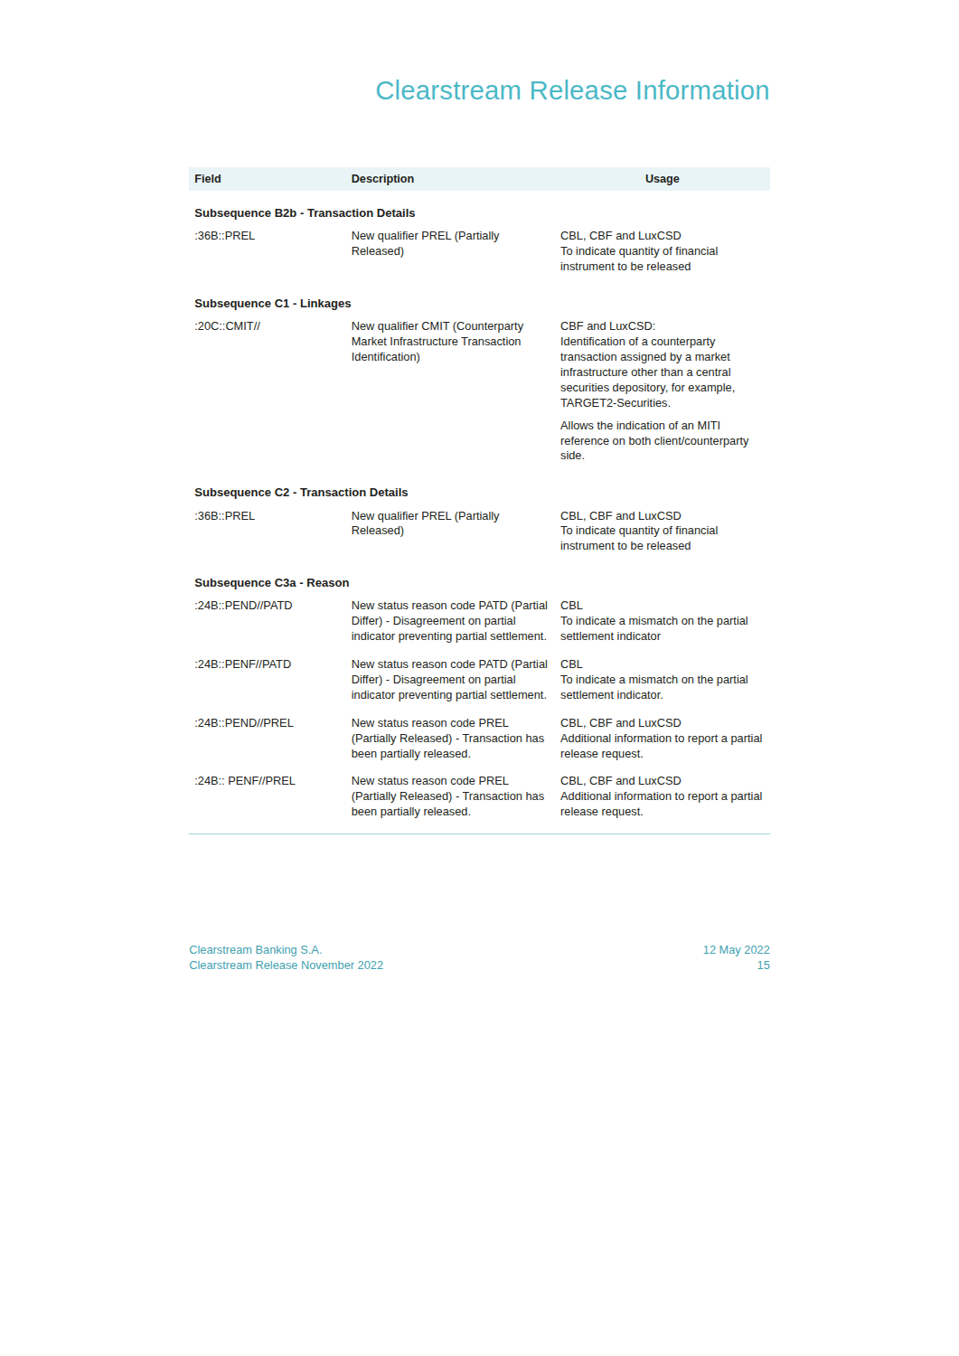Clearstream Release Information
| Field | Description | Usage |
| --- | --- | --- |
| Subsequence B2b - Transaction Details |
| :36B::PREL | New qualifier PREL (Partially Released) | CBL, CBF and LuxCSD To indicate quantity of financial instrument to be released |
| Subsequence C1 - Linkages |
| :20C::CMIT// | New qualifier CMIT (Counterparty Market Infrastructure Transaction Identification) | CBF and LuxCSD: Identification of a counterparty transaction assigned by a market infrastructure other than a central securities depository, for example, TARGET2-Securities. Allows the indication of an MITI reference on both client/counterparty side. |
| Subsequence C2 - Transaction Details |
| :36B::PREL | New qualifier PREL (Partially Released) | CBL, CBF and LuxCSD To indicate quantity of financial instrument to be released |
| Subsequence C3a - Reason |
| :24B::PEND//PATD | New status reason code PATD (Partial Differ) - Disagreement on partial indicator preventing partial settlement. | CBL To indicate a mismatch on the partial settlement indicator |
| :24B::PENF//PATD | New status reason code PATD (Partial Differ) - Disagreement on partial indicator preventing partial settlement. | CBL To indicate a mismatch on the partial settlement indicator. |
| :24B::PEND//PREL | New status reason code PREL (Partially Released) - Transaction has been partially released. | CBL, CBF and LuxCSD Additional information to report a partial release request. |
| :24B:: PENF//PREL | New status reason code PREL (Partially Released) - Transaction has been partially released. | CBL, CBF and LuxCSD Additional information to report a partial release request. |
| Clearstream Banking S.A. | 12 May 2022 |
| Clearstream Release November 2022 | 15 |